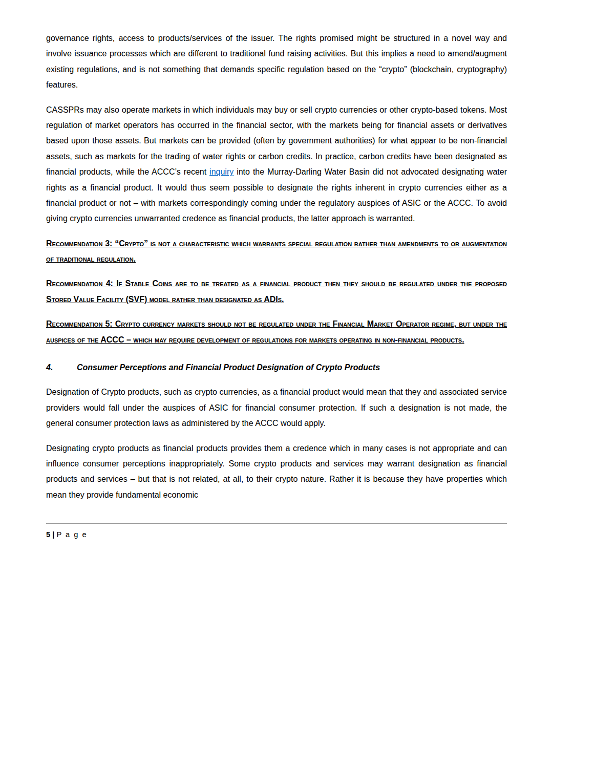governance rights, access to products/services of the issuer. The rights promised might be structured in a novel way and involve issuance processes which are different to traditional fund raising activities. But this implies a need to amend/augment existing regulations, and is not something that demands specific regulation based on the “crypto” (blockchain, cryptography) features.
CASSPRs may also operate markets in which individuals may buy or sell crypto currencies or other crypto-based tokens. Most regulation of market operators has occurred in the financial sector, with the markets being for financial assets or derivatives based upon those assets. But markets can be provided (often by government authorities) for what appear to be non-financial assets, such as markets for the trading of water rights or carbon credits. In practice, carbon credits have been designated as financial products, while the ACCC’s recent inquiry into the Murray-Darling Water Basin did not advocated designating water rights as a financial product. It would thus seem possible to designate the rights inherent in crypto currencies either as a financial product or not – with markets correspondingly coming under the regulatory auspices of ASIC or the ACCC. To avoid giving crypto currencies unwarranted credence as financial products, the latter approach is warranted.
Recommendation 3: “Crypto” is not a characteristic which warrants special regulation rather than amendments to or augmentation of traditional regulation.
Recommendation 4: If Stable Coins are to be treated as a financial product then they should be regulated under the proposed Stored Value Facility (SVF) model rather than designated as ADIs.
Recommendation 5: Crypto currency markets should not be regulated under the Financial Market Operator regime, but under the auspices of the ACCC – which may require development of regulations for markets operating in non-financial products.
4. Consumer Perceptions and Financial Product Designation of Crypto Products
Designation of Crypto products, such as crypto currencies, as a financial product would mean that they and associated service providers would fall under the auspices of ASIC for financial consumer protection. If such a designation is not made, the general consumer protection laws as administered by the ACCC would apply.
Designating crypto products as financial products provides them a credence which in many cases is not appropriate and can influence consumer perceptions inappropriately. Some crypto products and services may warrant designation as financial products and services – but that is not related, at all, to their crypto nature. Rather it is because they have properties which mean they provide fundamental economic
5 | P a g e